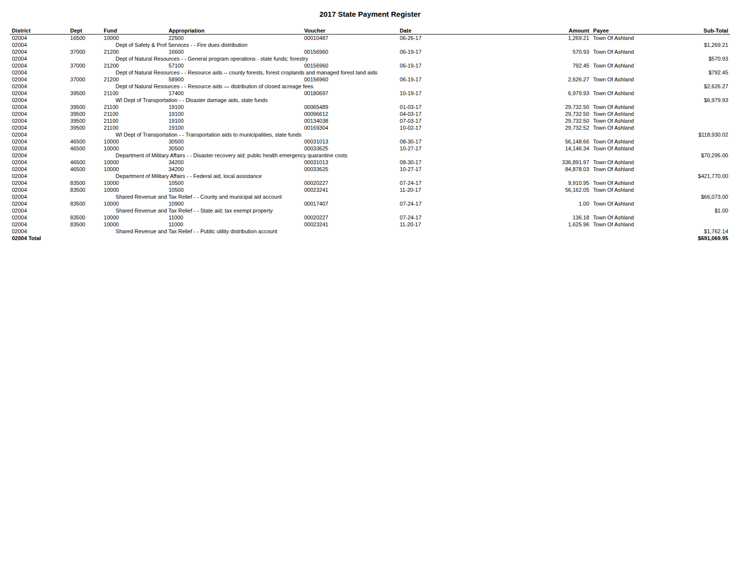2017 State Payment Register
| District | Dept | Fund | Appropriation | Voucher | Date | Amount | Payee | Sub-Total |
| --- | --- | --- | --- | --- | --- | --- | --- | --- |
| 02004 | 16500 | 10000 | 22500 | 00010487 | 06-26-17 | 1,269.21 | Town Of Ashland | |
| 02004 | | Dept of Safety & Prof Services - - Fire dues distribution | | $1,269.21 |
| 02004 | 37000 | 21200 | 16600 | 00156960 | 06-19-17 | 570.93 | Town Of Ashland | |
| 02004 | | Dept of Natural Resources - - General program operations - state funds; forestry | | $570.93 |
| 02004 | 37000 | 21200 | 57100 | 00156960 | 06-19-17 | 792.45 | Town Of Ashland | |
| 02004 | | Dept of Natural Resources - - Resource aids -- county forests, forest croplands and managed forest land aids | | $792.45 |
| 02004 | 37000 | 21200 | 58900 | 00156960 | 06-19-17 | 2,626.27 | Town Of Ashland | |
| 02004 | | Dept of Natural Resources - - Resource aids — distribution of closed acreage fees. | | $2,626.27 |
| 02004 | 39500 | 21100 | 17400 | 00180697 | 10-19-17 | 6,979.93 | Town Of Ashland | |
| 02004 | | WI Dept of Transportation - - Disaster damage aids, state funds | | $6,979.93 |
| 02004 | 39500 | 21100 | 19100 | 00065489 | 01-03-17 | 29,732.50 | Town Of Ashland | |
| 02004 | 39500 | 21100 | 19100 | 00096612 | 04-03-17 | 29,732.50 | Town Of Ashland | |
| 02004 | 39500 | 21100 | 19100 | 00134038 | 07-03-17 | 29,732.50 | Town Of Ashland | |
| 02004 | 39500 | 21100 | 19100 | 00169304 | 10-02-17 | 29,732.52 | Town Of Ashland | |
| 02004 | | WI Dept of Transportation - - Transportation aids to municipalities, state funds | | $118,930.02 |
| 02004 | 46500 | 10000 | 30500 | 00031013 | 08-30-17 | 56,148.66 | Town Of Ashland | |
| 02004 | 46500 | 10000 | 30500 | 00033625 | 10-27-17 | 14,146.34 | Town Of Ashland | |
| 02004 | | Department of Military Affairs - - Disaster recovery aid; public health emergency quarantine costs | | $70,295.00 |
| 02004 | 46500 | 10000 | 34200 | 00031013 | 08-30-17 | 336,891.97 | Town Of Ashland | |
| 02004 | 46500 | 10000 | 34200 | 00033625 | 10-27-17 | 84,878.03 | Town Of Ashland | |
| 02004 | | Department of Military Affairs - - Federal aid, local assistance | | $421,770.00 |
| 02004 | 83500 | 10000 | 10500 | 00020227 | 07-24-17 | 9,910.95 | Town Of Ashland | |
| 02004 | 83500 | 10000 | 10500 | 00023241 | 11-20-17 | 56,162.05 | Town Of Ashland | |
| 02004 | | Shared Revenue and Tax Relief - - County and municipal aid account | | $66,073.00 |
| 02004 | 83500 | 10000 | 10900 | 00017407 | 07-24-17 | 1.00 | Town Of Ashland | |
| 02004 | | Shared Revenue and Tax Relief - - State aid; tax exempt property | | $1.00 |
| 02004 | 83500 | 10000 | 11000 | 00020227 | 07-24-17 | 136.18 | Town Of Ashland | |
| 02004 | 83500 | 10000 | 11000 | 00023241 | 11-20-17 | 1,625.96 | Town Of Ashland | |
| 02004 | | Shared Revenue and Tax Relief - - Public utility distribution account | | $1,762.14 |
| 02004 Total | | | | | | | | $691,069.95 |